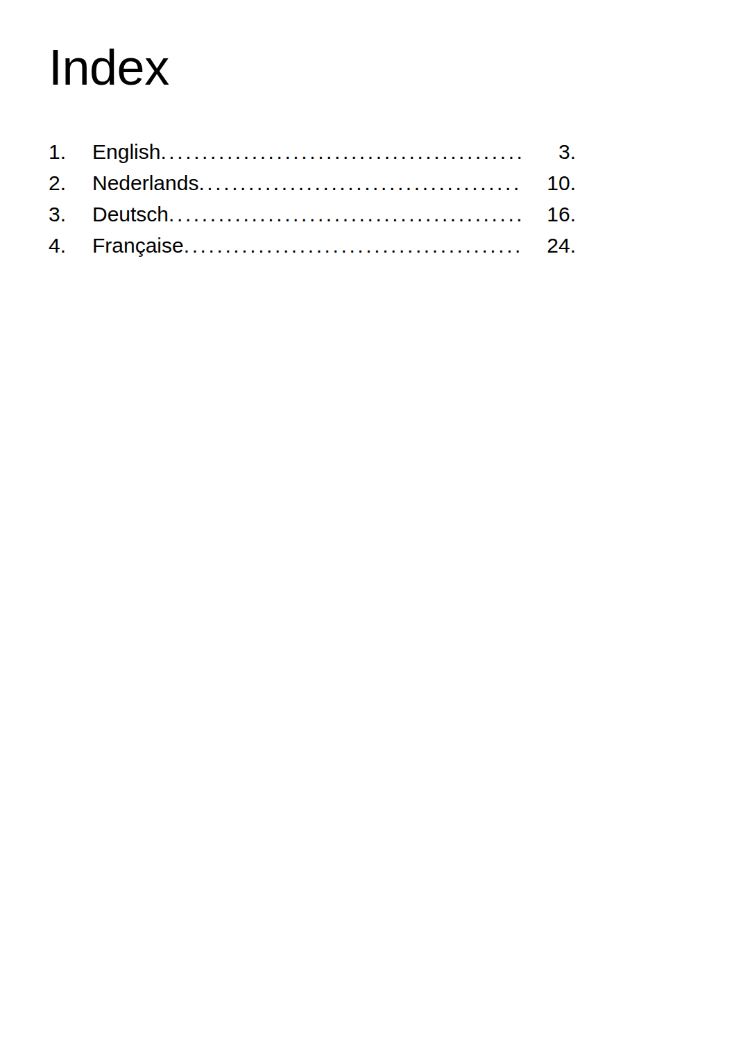Index
1. English ................................................................. 3.
2. Nederlands ................................................................. 10.
3. Deutsch ................................................................. 16.
4. Française ................................................................. 24.